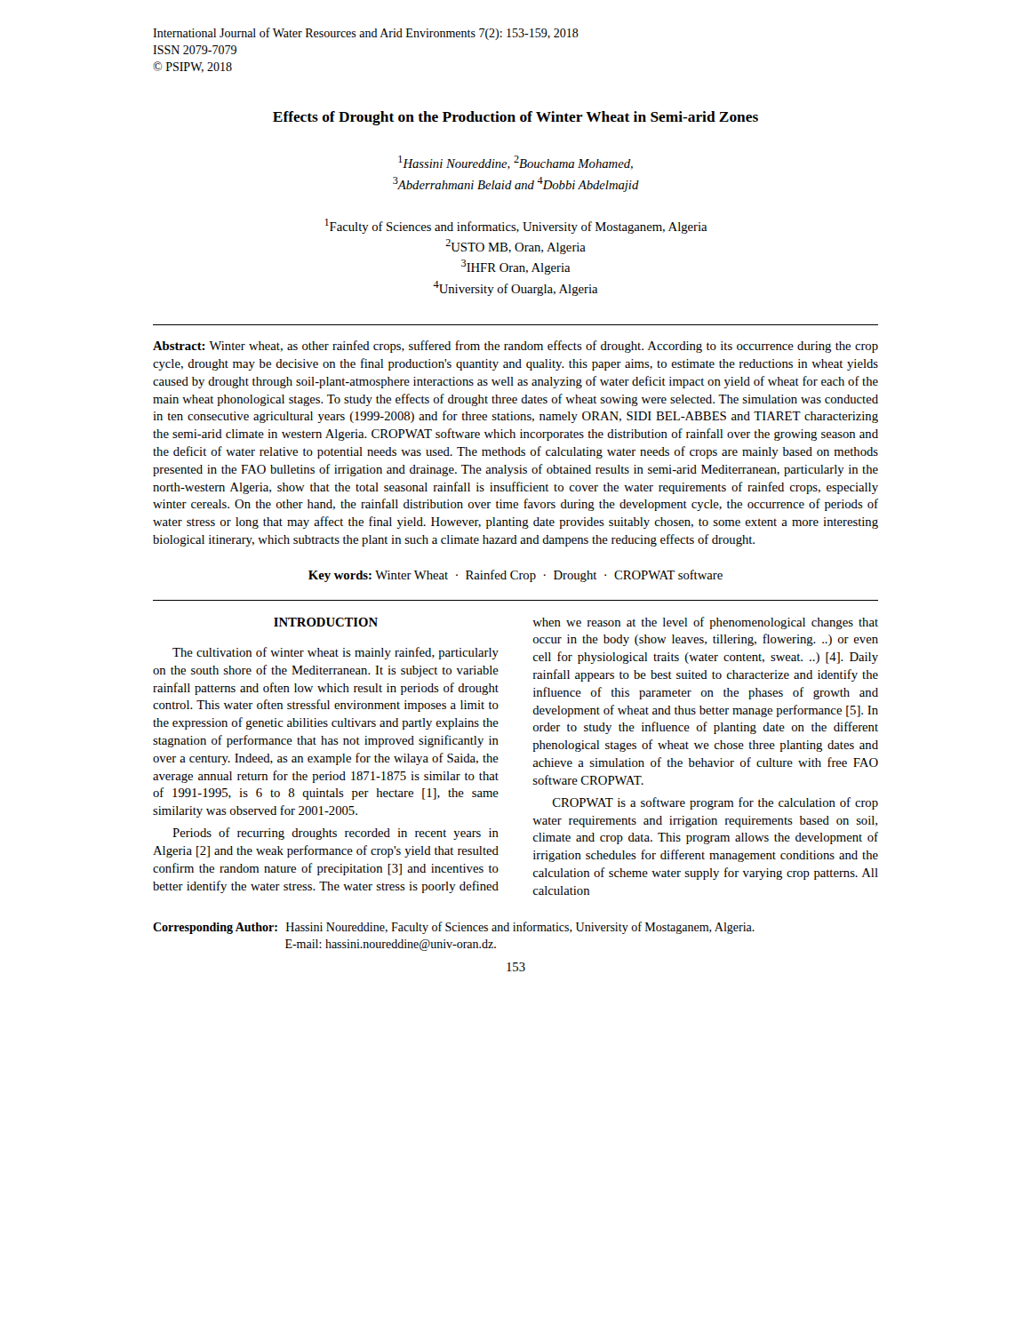International Journal of Water Resources and Arid Environments 7(2): 153-159, 2018
ISSN 2079-7079
© PSIPW, 2018
Effects of Drought on the Production of Winter Wheat in Semi-arid Zones
1Hassini Noureddine, 2Bouchama Mohamed,
3Abderrahmani Belaid and 4Dobbi Abdelmajid
1Faculty of Sciences and informatics, University of Mostaganem, Algeria
2USTO MB, Oran, Algeria
3IHFR Oran, Algeria
4University of Ouargla, Algeria
Abstract: Winter wheat, as other rainfed crops, suffered from the random effects of drought. According to its occurrence during the crop cycle, drought may be decisive on the final production's quantity and quality. this paper aims, to estimate the reductions in wheat yields caused by drought through soil-plant-atmosphere interactions as well as analyzing of water deficit impact on yield of wheat for each of the main wheat phonological stages. To study the effects of drought three dates of wheat sowing were selected. The simulation was conducted in ten consecutive agricultural years (1999-2008) and for three stations, namely ORAN, SIDI BEL-ABBES and TIARET characterizing the semi-arid climate in western Algeria. CROPWAT software which incorporates the distribution of rainfall over the growing season and the deficit of water relative to potential needs was used. The methods of calculating water needs of crops are mainly based on methods presented in the FAO bulletins of irrigation and drainage. The analysis of obtained results in semi-arid Mediterranean, particularly in the north-western Algeria, show that the total seasonal rainfall is insufficient to cover the water requirements of rainfed crops, especially winter cereals. On the other hand, the rainfall distribution over time favors during the development cycle, the occurrence of periods of water stress or long that may affect the final yield. However, planting date provides suitably chosen, to some extent a more interesting biological itinerary, which subtracts the plant in such a climate hazard and dampens the reducing effects of drought.
Key words: Winter Wheat · Rainfed Crop · Drought · CROPWAT software
INTRODUCTION
The cultivation of winter wheat is mainly rainfed, particularly on the south shore of the Mediterranean. It is subject to variable rainfall patterns and often low which result in periods of drought control. This water often stressful environment imposes a limit to the expression of genetic abilities cultivars and partly explains the stagnation of performance that has not improved significantly in over a century. Indeed, as an example for the wilaya of Saida, the average annual return for the period 1871-1875 is similar to that of 1991-1995, is 6 to 8 quintals per hectare [1], the same similarity was observed for 2001-2005.
Periods of recurring droughts recorded in recent years in Algeria [2] and the weak performance of crop's yield that resulted confirm the random nature of precipitation [3] and incentives to better identify the water stress. The water stress is poorly defined when we reason at the level of phenomenological changes that occur in the body (show leaves, tillering, flowering. ..) or even cell for physiological traits (water content, sweat. ..) [4]. Daily rainfall appears to be best suited to characterize and identify the influence of this parameter on the phases of growth and development of wheat and thus better manage performance [5]. In order to study the influence of planting date on the different phenological stages of wheat we chose three planting dates and achieve a simulation of the behavior of culture with free FAO software CROPWAT.
CROPWAT is a software program for the calculation of crop water requirements and irrigation requirements based on soil, climate and crop data. This program allows the development of irrigation schedules for different management conditions and the calculation of scheme water supply for varying crop patterns. All calculation
Corresponding Author: Hassini Noureddine, Faculty of Sciences and informatics, University of Mostaganem, Algeria.
E-mail: hassini.noureddine@univ-oran.dz.
153